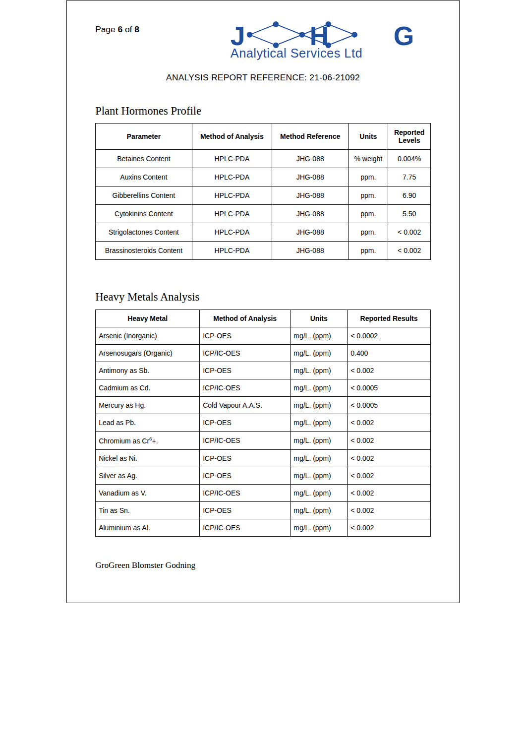Page 6 of 8
J H G
Analytical Services Ltd
ANALYSIS REPORT REFERENCE: 21-06-21092
Plant Hormones Profile
| Parameter | Method of Analysis | Method Reference | Units | Reported Levels |
| --- | --- | --- | --- | --- |
| Betaines Content | HPLC-PDA | JHG-088 | % weight | 0.004% |
| Auxins Content | HPLC-PDA | JHG-088 | ppm. | 7.75 |
| Gibberellins Content | HPLC-PDA | JHG-088 | ppm. | 6.90 |
| Cytokinins Content | HPLC-PDA | JHG-088 | ppm. | 5.50 |
| Strigolactones Content | HPLC-PDA | JHG-088 | ppm. | < 0.002 |
| Brassinosteroids Content | HPLC-PDA | JHG-088 | ppm. | < 0.002 |
Heavy Metals Analysis
| Heavy Metal | Method of Analysis | Units | Reported Results |
| --- | --- | --- | --- |
| Arsenic (Inorganic) | ICP-OES | mg/L. (ppm) | < 0.0002 |
| Arsenosugars (Organic) | ICP/IC-OES | mg/L. (ppm) | 0.400 |
| Antimony as Sb. | ICP-OES | mg/L. (ppm) | < 0.002 |
| Cadmium as Cd. | ICP/IC-OES | mg/L. (ppm) | < 0.0005 |
| Mercury as Hg. | Cold Vapour A.A.S. | mg/L. (ppm) | < 0.0005 |
| Lead as Pb. | ICP-OES | mg/L. (ppm) | < 0.002 |
| Chromium as Cr 6 +. | ICP/IC-OES | mg/L. (ppm) | < 0.002 |
| Nickel as Ni. | ICP-OES | mg/L. (ppm) | < 0.002 |
| Silver as Ag. | ICP-OES | mg/L. (ppm) | < 0.002 |
| Vanadium as V. | ICP/IC-OES | mg/L. (ppm) | < 0.002 |
| Tin as Sn. | ICP-OES | mg/L. (ppm) | < 0.002 |
| Aluminium as Al. | ICP/IC-OES | mg/L. (ppm) | < 0.002 |
GroGreen Blomster Godning